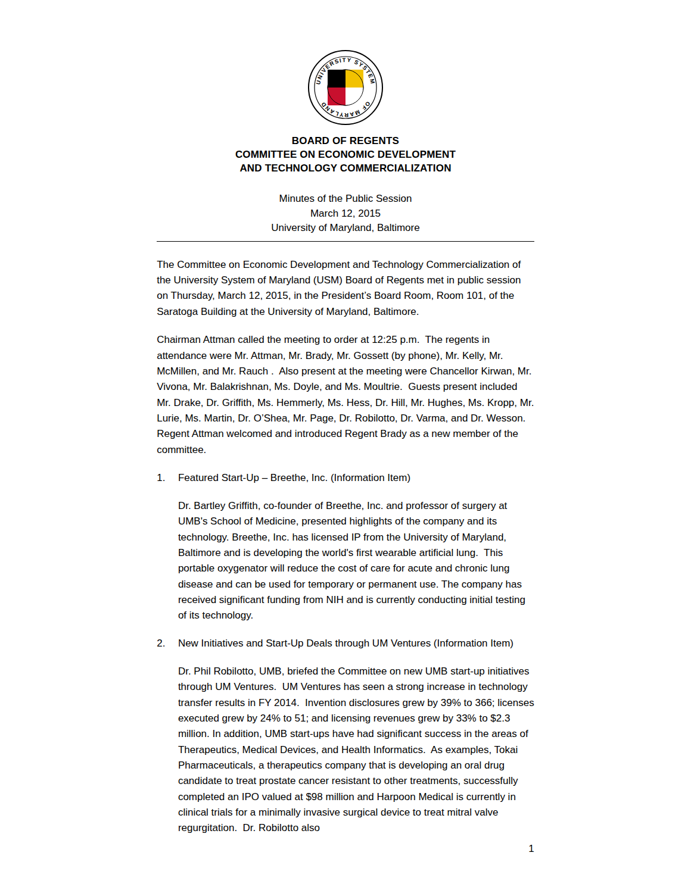UNIVERSITY SYSTEM OF MARYLAND
BOARD OF REGENTS
COMMITTEE ON ECONOMIC DEVELOPMENT
AND TECHNOLOGY COMMERCIALIZATION
Minutes of the Public Session
March 12, 2015
University of Maryland, Baltimore
The Committee on Economic Development and Technology Commercialization of the University System of Maryland (USM) Board of Regents met in public session on Thursday, March 12, 2015, in the President’s Board Room, Room 101, of the Saratoga Building at the University of Maryland, Baltimore.
Chairman Attman called the meeting to order at 12:25 p.m. The regents in attendance were Mr. Attman, Mr. Brady, Mr. Gossett (by phone), Mr. Kelly, Mr. McMillen, and Mr. Rauch . Also present at the meeting were Chancellor Kirwan, Mr. Vivona, Mr. Balakrishnan, Ms. Doyle, and Ms. Moultrie. Guests present included Mr. Drake, Dr. Griffith, Ms. Hemmerly, Ms. Hess, Dr. Hill, Mr. Hughes, Ms. Kropp, Mr. Lurie, Ms. Martin, Dr. O’Shea, Mr. Page, Dr. Robilotto, Dr. Varma, and Dr. Wesson. Regent Attman welcomed and introduced Regent Brady as a new member of the committee.
1.
Featured Start-Up – Breethe, Inc. (Information Item)
Dr. Bartley Griffith, co-founder of Breethe, Inc. and professor of surgery at UMB's School of Medicine, presented highlights of the company and its technology. Breethe, Inc. has licensed IP from the University of Maryland, Baltimore and is developing the world's first wearable artificial lung. This portable oxygenator will reduce the cost of care for acute and chronic lung disease and can be used for temporary or permanent use. The company has received significant funding from NIH and is currently conducting initial testing of its technology.
2.
New Initiatives and Start-Up Deals through UM Ventures (Information Item)
Dr. Phil Robilotto, UMB, briefed the Committee on new UMB start-up initiatives through UM Ventures. UM Ventures has seen a strong increase in technology transfer results in FY 2014. Invention disclosures grew by 39% to 366; licenses executed grew by 24% to 51; and licensing revenues grew by 33% to $2.3 million. In addition, UMB start-ups have had significant success in the areas of Therapeutics, Medical Devices, and Health Informatics. As examples, Tokai Pharmaceuticals, a therapeutics company that is developing an oral drug candidate to treat prostate cancer resistant to other treatments, successfully completed an IPO valued at $98 million and Harpoon Medical is currently in clinical trials for a minimally invasive surgical device to treat mitral valve regurgitation. Dr. Robilotto also
1